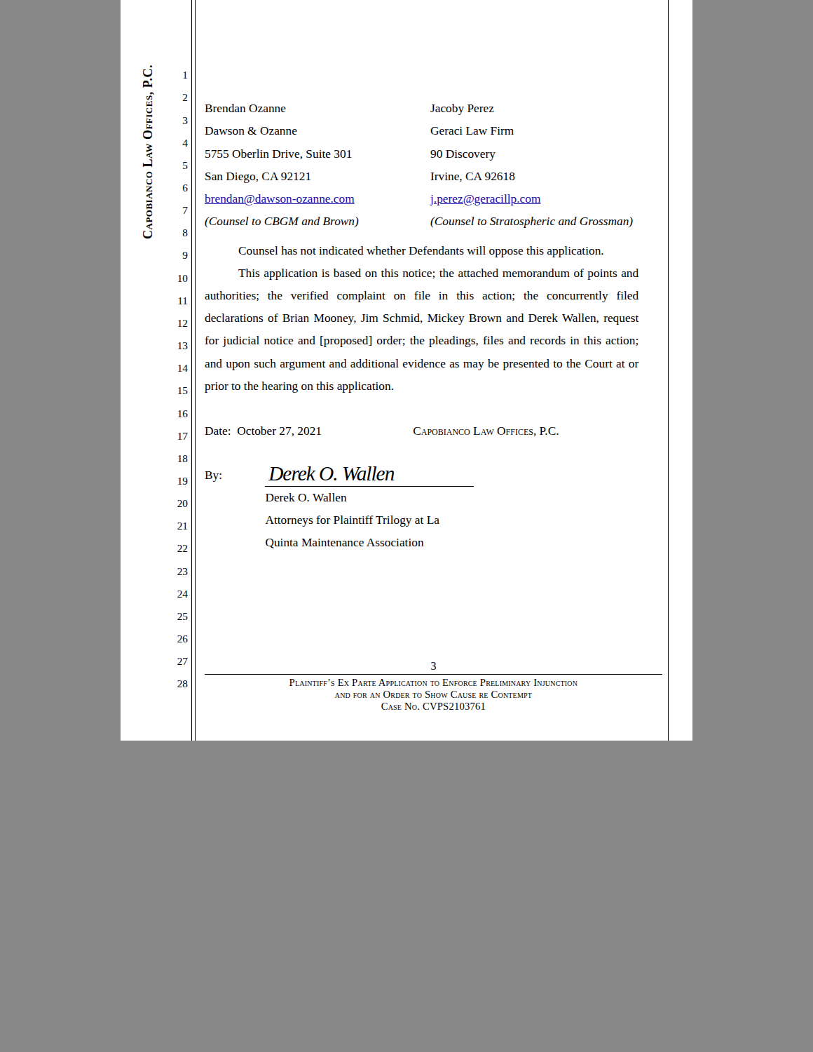Capobianco Law Offices, P.C.
1
2
3
4
5
6
7
8
9
10
11
12
13
14
15
16
17
18
19
20
21
22
23
24
25
26
27
28
| Brendan Ozanne | Jacoby Perez |
| Dawson & Ozanne | Geraci Law Firm |
| 5755 Oberlin Drive, Suite 301 | 90 Discovery |
| San Diego, CA 92121 | Irvine, CA 92618 |
| brendan@dawson-ozanne.com | j.perez@geracillp.com |
| (Counsel to CBGM and Brown) | (Counsel to Stratospheric and Grossman) |
Counsel has not indicated whether Defendants will oppose this application.
This application is based on this notice; the attached memorandum of points and authorities; the verified complaint on file in this action; the concurrently filed declarations of Brian Mooney, Jim Schmid, Mickey Brown and Derek Wallen, request for judicial notice and [proposed] order; the pleadings, files and records in this action; and upon such argument and additional evidence as may be presented to the Court at or prior to the hearing on this application.
| Date: October 27, 2021 | Capobianco Law Offices, P.C. |
By: Derek O. Wallen
Derek O. Wallen
Attorneys for Plaintiff Trilogy at La
Quinta Maintenance Association
3
Plaintiff’s Ex Parte Application to Enforce Preliminary Injunction
and for an Order to Show Cause re Contempt
Case No. CVPS2103761